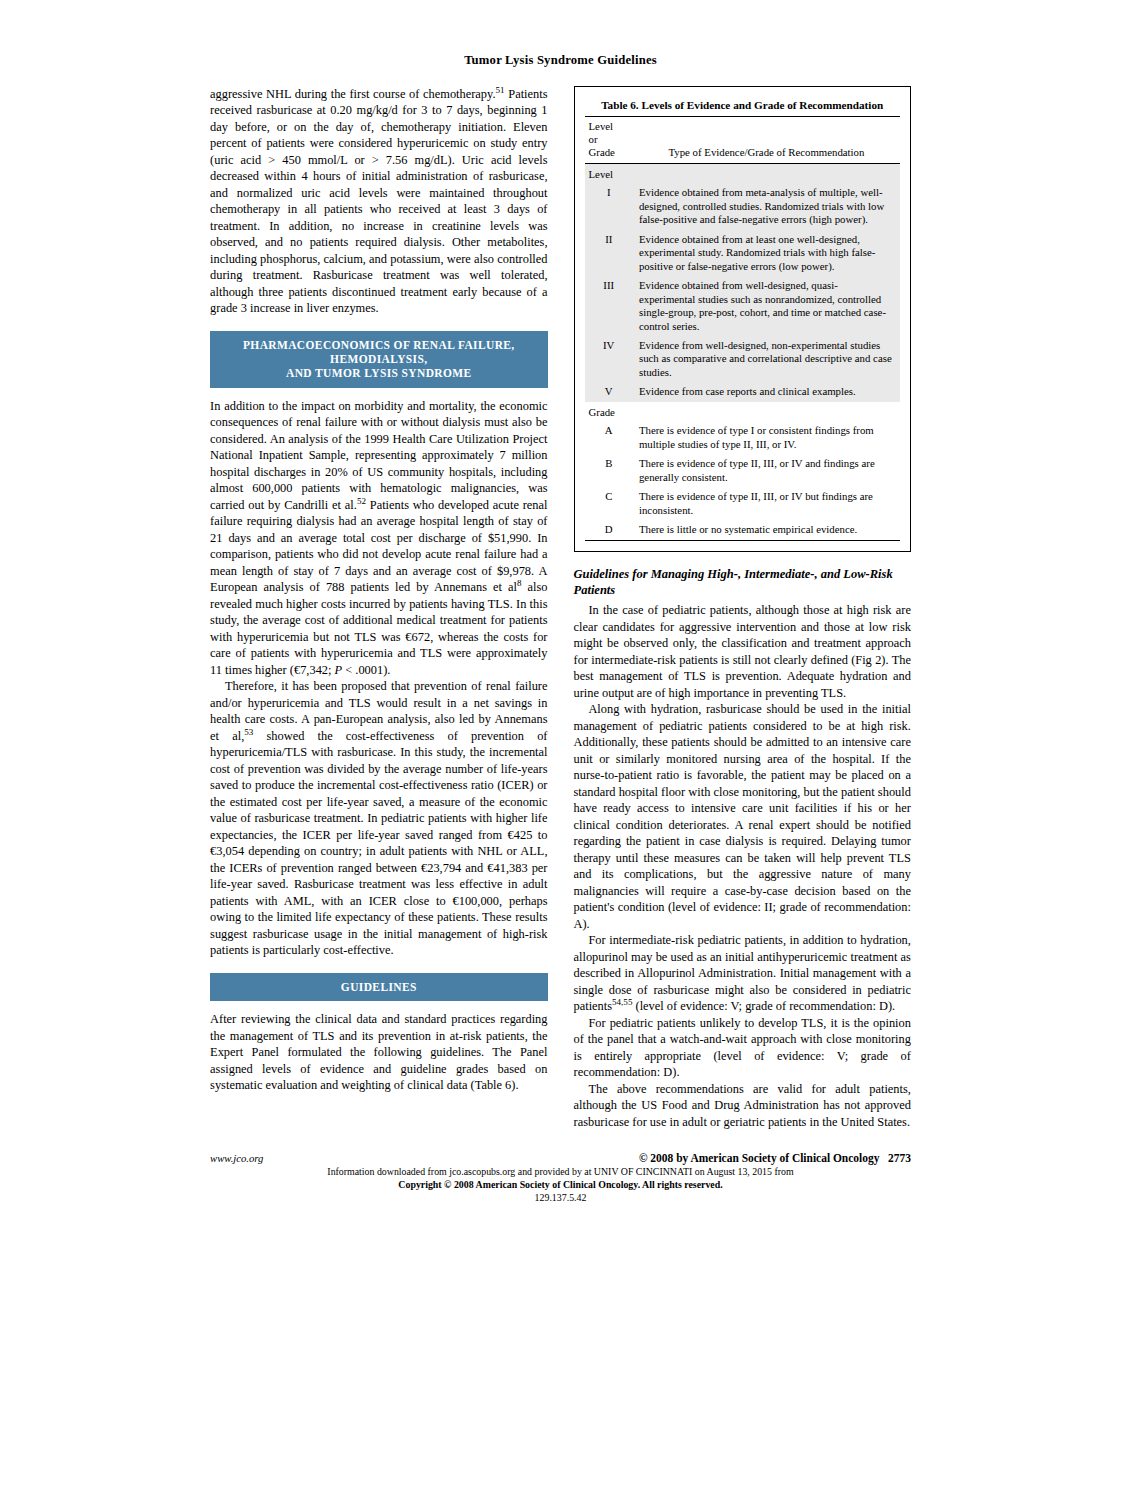Tumor Lysis Syndrome Guidelines
aggressive NHL during the first course of chemotherapy.51 Patients received rasburicase at 0.20 mg/kg/d for 3 to 7 days, beginning 1 day before, or on the day of, chemotherapy initiation. Eleven percent of patients were considered hyperuricemic on study entry (uric acid > 450 mmol/L or > 7.56 mg/dL). Uric acid levels decreased within 4 hours of initial administration of rasburicase, and normalized uric acid levels were maintained throughout chemotherapy in all patients who received at least 3 days of treatment. In addition, no increase in creatinine levels was observed, and no patients required dialysis. Other metabolites, including phosphorus, calcium, and potassium, were also controlled during treatment. Rasburicase treatment was well tolerated, although three patients discontinued treatment early because of a grade 3 increase in liver enzymes.
PHARMACOECONOMICS OF RENAL FAILURE, HEMODIALYSIS,
AND TUMOR LYSIS SYNDROME
In addition to the impact on morbidity and mortality, the economic consequences of renal failure with or without dialysis must also be considered. An analysis of the 1999 Health Care Utilization Project National Inpatient Sample, representing approximately 7 million hospital discharges in 20% of US community hospitals, including almost 600,000 patients with hematologic malignancies, was carried out by Candrilli et al.52 Patients who developed acute renal failure requiring dialysis had an average hospital length of stay of 21 days and an average total cost per discharge of $51,990. In comparison, patients who did not develop acute renal failure had a mean length of stay of 7 days and an average cost of $9,978. A European analysis of 788 patients led by Annemans et al8 also revealed much higher costs incurred by patients having TLS. In this study, the average cost of additional medical treatment for patients with hyperuricemia but not TLS was €672, whereas the costs for care of patients with hyperuricemia and TLS were approximately 11 times higher (€7,342; P < .0001).
Therefore, it has been proposed that prevention of renal failure and/or hyperuricemia and TLS would result in a net savings in health care costs. A pan-European analysis, also led by Annemans et al,53 showed the cost-effectiveness of prevention of hyperuricemia/TLS with rasburicase. In this study, the incremental cost of prevention was divided by the average number of life-years saved to produce the incremental cost-effectiveness ratio (ICER) or the estimated cost per life-year saved, a measure of the economic value of rasburicase treatment. In pediatric patients with higher life expectancies, the ICER per life-year saved ranged from €425 to €3,054 depending on country; in adult patients with NHL or ALL, the ICERs of prevention ranged between €23,794 and €41,383 per life-year saved. Rasburicase treatment was less effective in adult patients with AML, with an ICER close to €100,000, perhaps owing to the limited life expectancy of these patients. These results suggest rasburicase usage in the initial management of high-risk patients is particularly cost-effective.
GUIDELINES
After reviewing the clinical data and standard practices regarding the management of TLS and its prevention in at-risk patients, the Expert Panel formulated the following guidelines. The Panel assigned levels of evidence and guideline grades based on systematic evaluation and weighting of clinical data (Table 6).
Table 6. Levels of Evidence and Grade of Recommendation
| Level or Grade | Type of Evidence/Grade of Recommendation |
| --- | --- |
| Level |
| I | Evidence obtained from meta-analysis of multiple, well-designed, controlled studies. Randomized trials with low false-positive and false-negative errors (high power). |
| II | Evidence obtained from at least one well-designed, experimental study. Randomized trials with high false-positive or false-negative errors (low power). |
| III | Evidence obtained from well-designed, quasi-experimental studies such as nonrandomized, controlled single-group, pre-post, cohort, and time or matched case-control series. |
| IV | Evidence from well-designed, non-experimental studies such as comparative and correlational descriptive and case studies. |
| V | Evidence from case reports and clinical examples. |
| Grade |
| A | There is evidence of type I or consistent findings from multiple studies of type II, III, or IV. |
| B | There is evidence of type II, III, or IV and findings are generally consistent. |
| C | There is evidence of type II, III, or IV but findings are inconsistent. |
| D | There is little or no systematic empirical evidence. |
Guidelines for Managing High-, Intermediate-, and Low-Risk Patients
In the case of pediatric patients, although those at high risk are clear candidates for aggressive intervention and those at low risk might be observed only, the classification and treatment approach for intermediate-risk patients is still not clearly defined (Fig 2). The best management of TLS is prevention. Adequate hydration and urine output are of high importance in preventing TLS.
Along with hydration, rasburicase should be used in the initial management of pediatric patients considered to be at high risk. Additionally, these patients should be admitted to an intensive care unit or similarly monitored nursing area of the hospital. If the nurse-to-patient ratio is favorable, the patient may be placed on a standard hospital floor with close monitoring, but the patient should have ready access to intensive care unit facilities if his or her clinical condition deteriorates. A renal expert should be notified regarding the patient in case dialysis is required. Delaying tumor therapy until these measures can be taken will help prevent TLS and its complications, but the aggressive nature of many malignancies will require a case-by-case decision based on the patient's condition (level of evidence: II; grade of recommendation: A).
For intermediate-risk pediatric patients, in addition to hydration, allopurinol may be used as an initial antihyperuricemic treatment as described in Allopurinol Administration. Initial management with a single dose of rasburicase might also be considered in pediatric patients54,55 (level of evidence: V; grade of recommendation: D).
For pediatric patients unlikely to develop TLS, it is the opinion of the panel that a watch-and-wait approach with close monitoring is entirely appropriate (level of evidence: V; grade of recommendation: D).
The above recommendations are valid for adult patients, although the US Food and Drug Administration has not approved rasburicase for use in adult or geriatric patients in the United States.
www.jco.org
© 2008 by American Society of Clinical Oncology 2773
Information downloaded from jco.ascopubs.org and provided by at UNIV OF CINCINNATI on August 13, 2015 from
Copyright © 2008 American Society of Clinical Oncology. All rights reserved.
129.137.5.42